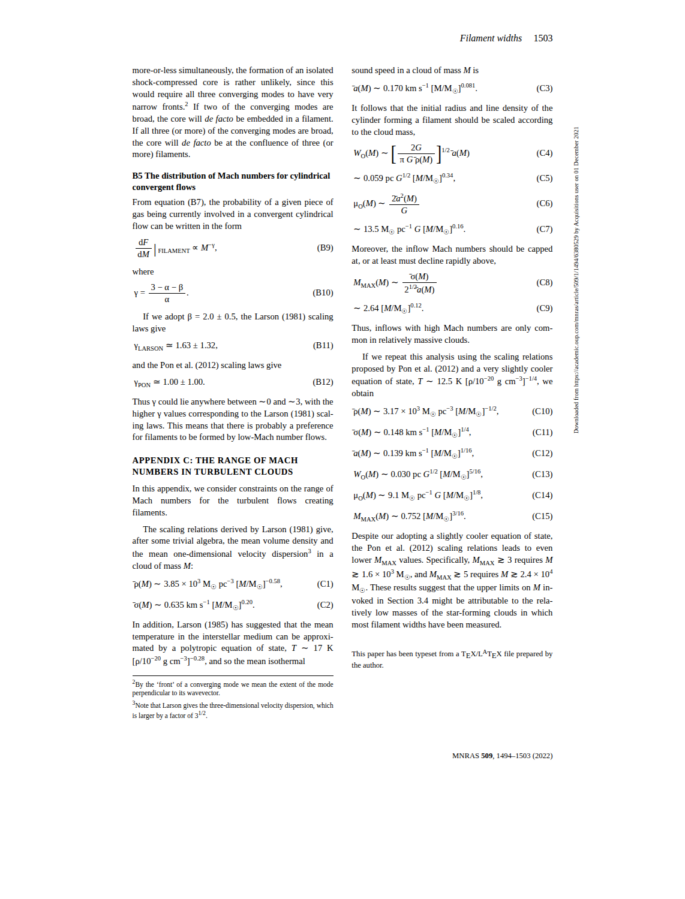Filament widths 1503
Downloaded from https://academic.oup.com/mnras/article/509/1/1494/6380529 by Acquisitions user on 01 December 2021
more-or-less simultaneously, the formation of an isolated shock-compressed core is rather unlikely, since this would require all three converging modes to have very narrow fronts.2 If two of the converging modes are broad, the core will de facto be embedded in a filament. If all three (or more) of the converging modes are broad, the core will de facto be at the confluence of three (or more) filaments.
B5 The distribution of Mach numbers for cylindrical convergent flows
From equation (B7), the probability of a given piece of gas being currently involved in a convergent cylindrical flow can be written in the form
dF dM|FILAMENT ∝ M−γ,
(B9)
where
γ = 3 − α − β α.
(B10)
If we adopt β = 2.0 ± 0.5, the Larson (1981) scaling laws give
γLARSON ≃ 1.63 ± 1.32,
(B11)
and the Pon et al. (2012) scaling laws give
γPON ≃ 1.00 ± 1.00.
(B12)
Thus γ could lie anywhere between ∼0 and ∼3, with the higher γ values corresponding to the Larson (1981) scaling laws. This means that there is probably a preference for filaments to be formed by low-Mach number flows.
APPENDIX C: THE RANGE OF MACH NUMBERS IN TURBULENT CLOUDS
In this appendix, we consider constraints on the range of Mach numbers for the turbulent flows creating filaments.
The scaling relations derived by Larson (1981) give, after some trivial algebra, the mean volume density and the mean one-dimensional velocity dispersion3 in a cloud of mass M:
̄ρ(M) ∼ 3.85 × 103 M☉ pc−3 [M/M☉]−0.58,
(C1)
̄σ(M) ∼ 0.635 km s−1 [M/M☉]0.20.
(C2)
In addition, Larson (1985) has suggested that the mean temperature in the interstellar medium can be approximated by a polytropic equation of state, T ∼ 17 K [ρ/10−20 g cm−3]−0.28, and so the mean isothermal
2By the ‘front’ of a converging mode we mean the extent of the mode perpendicular to its wavevector.
3Note that Larson gives the three-dimensional velocity dispersion, which is larger by a factor of 31/2.
sound speed in a cloud of mass M is
̄a(M) ∼ 0.170 km s−1 [M/M☉]0.081.
(C3)
It follows that the initial radius and line density of the cylinder forming a filament should be scaled according to the cloud mass,
WO(M) ∼ [2G π G ̄ρ(M)] 1/2 ̄a(M)
(C4)
∼ 0.059 pc G1/2 [M/M☉]0.34,
(C5)
μO(M) ∼ 2̄a2(M) G
(C6)
∼ 13.5 M☉ pc−1 G [M/M☉]0.16.
(C7)
Moreover, the inflow Mach numbers should be capped at, or at least must decline rapidly above,
MMAX(M) ∼ ̄σ(M) 21/2̄a(M)
(C8)
∼ 2.64 [M/M☉]0.12.
(C9)
Thus, inflows with high Mach numbers are only common in relatively massive clouds.
If we repeat this analysis using the scaling relations proposed by Pon et al. (2012) and a very slightly cooler equation of state, T ∼ 12.5 K [ρ/10−20 g cm−3]−1/4, we obtain
̄ρ(M) ∼ 3.17 × 103 M☉ pc−3 [M/M☉]−1/2,
(C10)
̄σ(M) ∼ 0.148 km s−1 [M/M☉]1/4,
(C11)
̄a(M) ∼ 0.139 km s−1 [M/M☉]1/16,
(C12)
WO(M) ∼ 0.030 pc G1/2 [M/M☉]5/16,
(C13)
μO(M) ∼ 9.1 M☉ pc−1 G [M/M☉]1/8,
(C14)
MMAX(M) ∼ 0.752 [M/M☉]3/16.
(C15)
Despite our adopting a slightly cooler equation of state, the Pon et al. (2012) scaling relations leads to even lower MMAX values. Specifically, MMAX ≳ 3 requires M ≳ 1.6 × 103 M☉, and MMAX ≳ 5 requires M ≳ 2.4 × 104 M☉. These results suggest that the upper limits on M invoked in Section 3.4 might be attributable to the relatively low masses of the star-forming clouds in which most filament widths have been measured.
This paper has been typeset from a TEX/LATEX file prepared by the author.
MNRAS 509, 1494–1503 (2022)